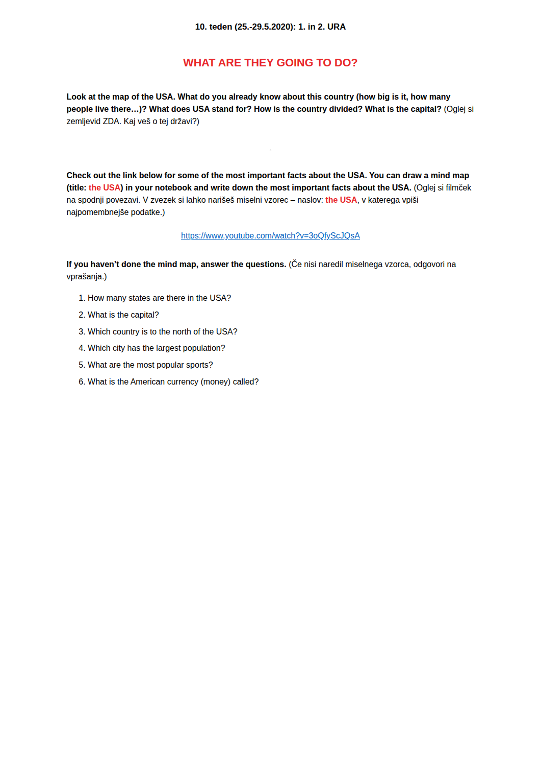10. teden (25.-29.5.2020): 1. in 2. URA
WHAT ARE THEY GOING TO DO?
Look at the map of the USA. What do you already know about this country (how big is it, how many people live there…)? What does USA stand for? How is the country divided? What is the capital? (Oglej si zemljevid ZDA. Kaj veš o tej državi?)
Check out the link below for some of the most important facts about the USA. You can draw a mind map (title: the USA) in your notebook and write down the most important facts about the USA. (Oglej si filmček na spodnji povezavi. V zvezek si lahko narišeš miselni vzorec – naslov: the USA, v katerega vpiši najpomembnejše podatke.)
https://www.youtube.com/watch?v=3oQfyScJQsA
If you haven’t done the mind map, answer the questions. (Če nisi naredil miselnega vzorca, odgovori na vprašanja.)
How many states are there in the USA?
What is the capital?
Which country is to the north of the USA?
Which city has the largest population?
What are the most popular sports?
What is the American currency (money) called?